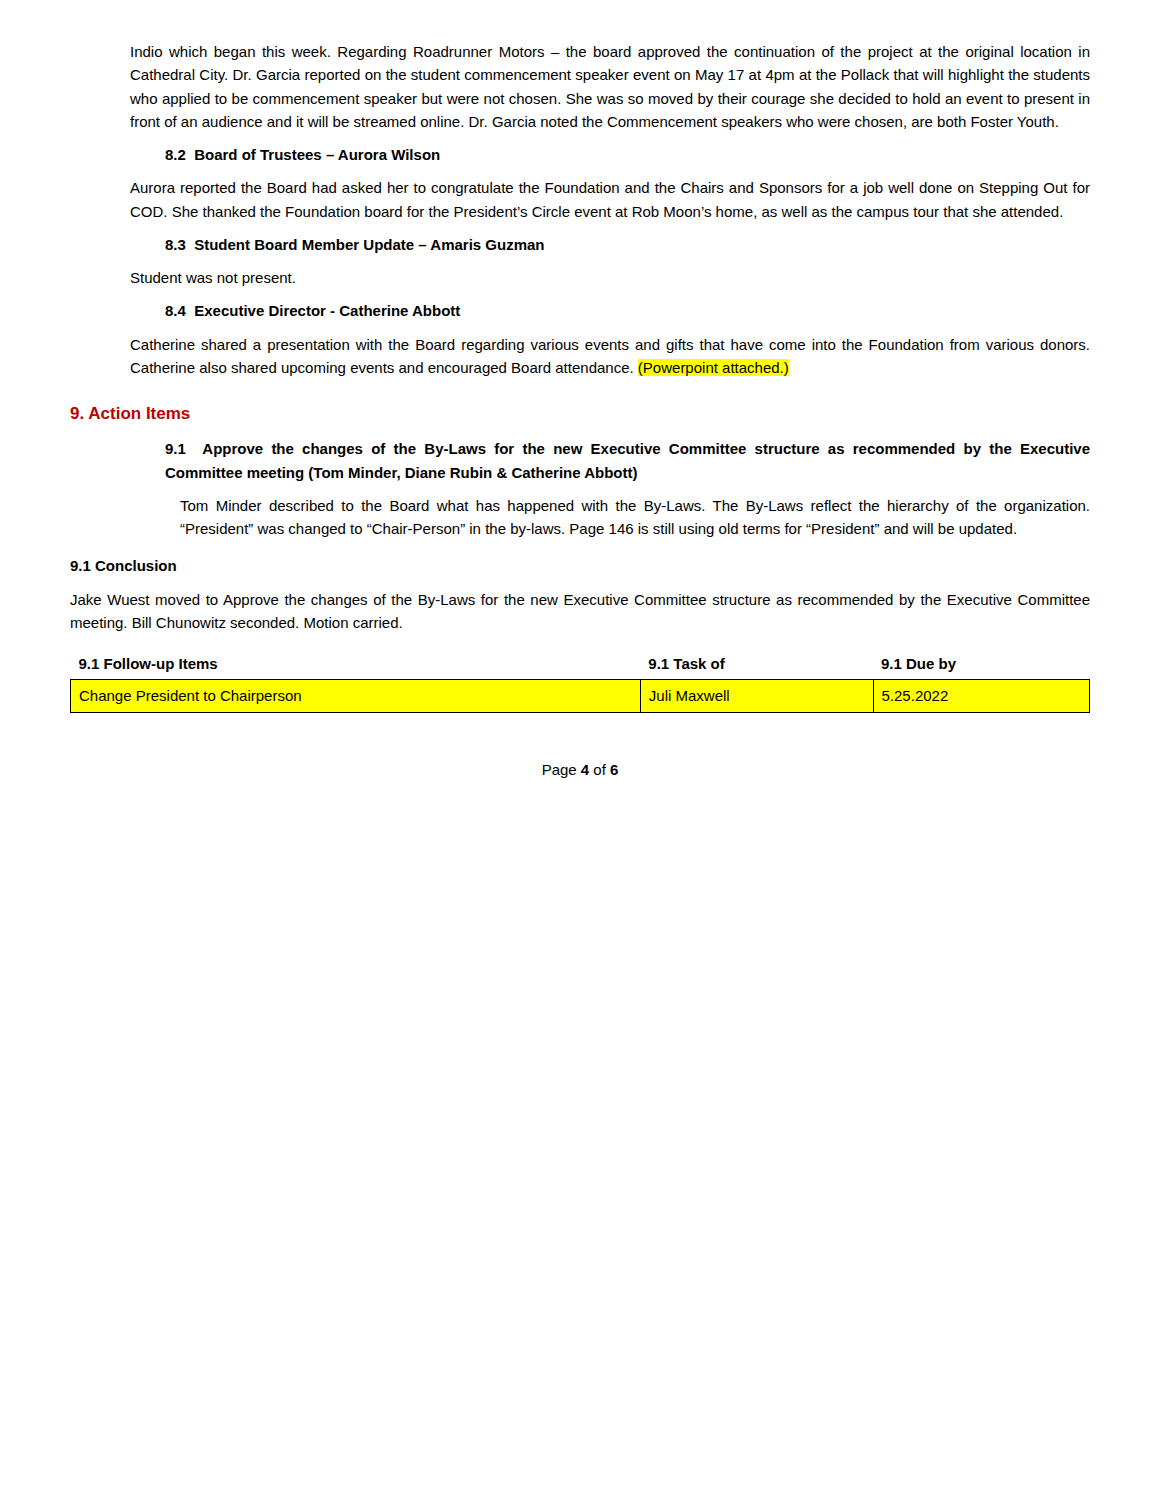Indio which began this week. Regarding Roadrunner Motors – the board approved the continuation of the project at the original location in Cathedral City. Dr. Garcia reported on the student commencement speaker event on May 17 at 4pm at the Pollack that will highlight the students who applied to be commencement speaker but were not chosen. She was so moved by their courage she decided to hold an event to present in front of an audience and it will be streamed online. Dr. Garcia noted the Commencement speakers who were chosen, are both Foster Youth.
8.2 Board of Trustees – Aurora Wilson
Aurora reported the Board had asked her to congratulate the Foundation and the Chairs and Sponsors for a job well done on Stepping Out for COD. She thanked the Foundation board for the President’s Circle event at Rob Moon’s home, as well as the campus tour that she attended.
8.3 Student Board Member Update – Amaris Guzman
Student was not present.
8.4 Executive Director - Catherine Abbott
Catherine shared a presentation with the Board regarding various events and gifts that have come into the Foundation from various donors. Catherine also shared upcoming events and encouraged Board attendance. (Powerpoint attached.)
9. Action Items
9.1 Approve the changes of the By-Laws for the new Executive Committee structure as recommended by the Executive Committee meeting (Tom Minder, Diane Rubin & Catherine Abbott)
Tom Minder described to the Board what has happened with the By-Laws. The By-Laws reflect the hierarchy of the organization. “President” was changed to “Chair-Person” in the by-laws. Page 146 is still using old terms for “President” and will be updated.
9.1 Conclusion
Jake Wuest moved to Approve the changes of the By-Laws for the new Executive Committee structure as recommended by the Executive Committee meeting. Bill Chunowitz seconded. Motion carried.
| 9.1 Follow-up Items | 9.1 Task of | 9.1 Due by |
| Change President to Chairperson | Juli Maxwell | 5.25.2022 |
Page 4 of 6